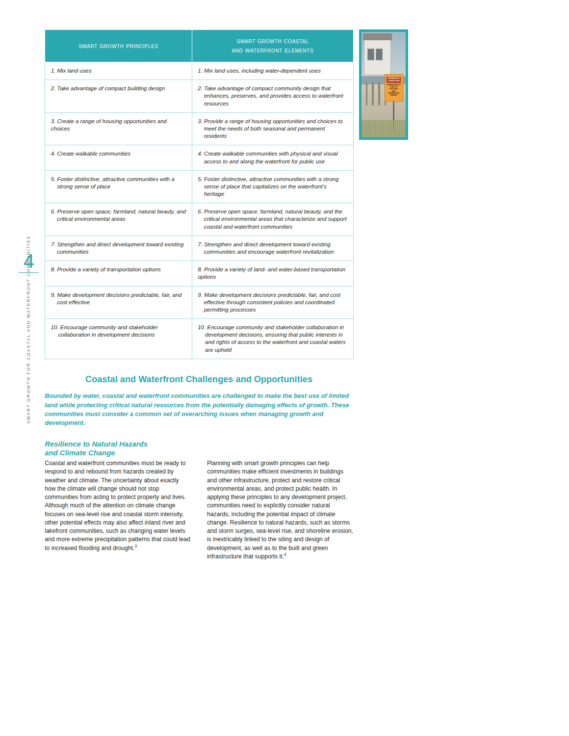4
Smart Growth for Coastal and Waterfront Communities
HAZARDOUS CONDITIONS UNSAFE BEACH
DUE TO EXPOSED
AND SUBMERGED
DEBRIS
| S mart G rowth P rinciples | S mart G rowth C oastal and W aterfront E lements |
| --- | --- |
| 1. Mix land uses | 1. Mix land uses, including water-dependent uses |
| 2. Take advantage of compact building design | 2. Take advantage of compact community design that enhances, preserves, and provides access to waterfront resources |
| 3. Create a range of housing opportunities and choices | 3. Provide a range of housing opportunities and choices to meet the needs of both seasonal and permanent residents |
| 4. Create walkable communities | 4. Create walkable communities with physical and visual access to and along the waterfront for public use |
| 5. Foster distinctive, attractive communities with a strong sense of place | 5. Foster distinctive, attractive communities with a strong sense of place that capitalizes on the waterfront’s heritage |
| 6. Preserve open space, farmland, natural beauty, and critical environmental areas | 6. Preserve open space, farmland, natural beauty, and the critical environmental areas that characterize and support coastal and waterfront communities |
| 7. Strengthen and direct development toward existing communities | 7. Strengthen and direct development toward existing communities and encourage waterfront revitalization |
| 8. Provide a variety of transportation options | 8. Provide a variety of land- and water-based transportation options |
| 9. Make development decisions predictable, fair, and cost effective | 9. Make development decisions predictable, fair, and cost effective through consistent policies and coordinated permitting processes |
| 10. Encourage community and stakeholder collaboration in development decisions | 10. Encourage community and stakeholder collaboration in development decisions, ensuring that public interests in and rights of access to the waterfront and coastal waters are upheld |
Coastal and Waterfront Challenges and Opportunities
Bounded by water, coastal and waterfront communities are challenged to make the best use of limited land while protecting critical natural resources from the potentially damaging effects of growth. These communities must consider a common set of overarching issues when managing growth and development.
Resilience to Natural Hazards
and Climate Change
Coastal and waterfront communities must be ready to respond to and rebound from hazards created by weather and climate. The uncertainty about exactly how the climate will change should not stop communities from acting to protect property and lives. Although much of the attention on climate change focuses on sea-level rise and coastal storm intensity, other potential effects may also affect inland river and lakefront communities, such as changing water levels and more extreme precipitation patterns that could lead to increased flooding and drought.3
Planning with smart growth principles can help communities make efficient investments in buildings and other infrastructure, protect and restore critical environmental areas, and protect public health. In applying these principles to any development project, communities need to explicitly consider natural hazards, including the potential impact of climate change. Resilience to natural hazards, such as storms and storm surges, sea-level rise, and shoreline erosion, is inextricably linked to the siting and design of development, as well as to the built and green infrastructure that supports it.4